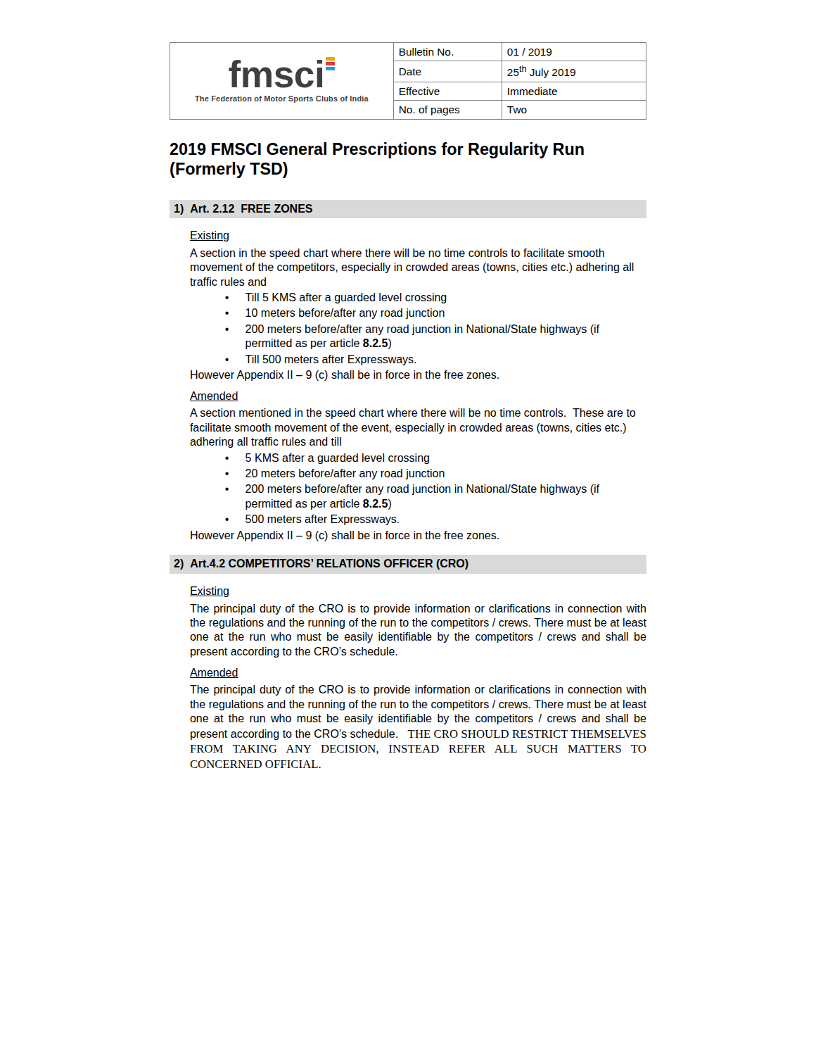| fmsci The Federation of Motor Sports Clubs of India | Bulletin No. | 01 / 2019 |
| Date | 25 th July 2019 |
| Effective | Immediate |
| No. of pages | Two |
2019 FMSCI General Prescriptions for Regularity Run (Formerly TSD)
1) Art. 2.12 FREE ZONES
Existing
A section in the speed chart where there will be no time controls to facilitate smooth movement of the competitors, especially in crowded areas (towns, cities etc.) adhering all traffic rules and
Till 5 KMS after a guarded level crossing
10 meters before/after any road junction
200 meters before/after any road junction in National/State highways (if permitted as per article 8.2.5)
Till 500 meters after Expressways.
However Appendix II – 9 (c) shall be in force in the free zones.
Amended
A section mentioned in the speed chart where there will be no time controls. These are to facilitate smooth movement of the event, especially in crowded areas (towns, cities etc.) adhering all traffic rules and till
5 KMS after a guarded level crossing
20 meters before/after any road junction
200 meters before/after any road junction in National/State highways (if permitted as per article 8.2.5)
500 meters after Expressways.
However Appendix II – 9 (c) shall be in force in the free zones.
2) Art.4.2 COMPETITORS’ RELATIONS OFFICER (CRO)
Existing
The principal duty of the CRO is to provide information or clarifications in connection with the regulations and the running of the run to the competitors / crews. There must be at least one at the run who must be easily identifiable by the competitors / crews and shall be present according to the CRO’s schedule.
Amended
The principal duty of the CRO is to provide information or clarifications in connection with the regulations and the running of the run to the competitors / crews. There must be at least one at the run who must be easily identifiable by the competitors / crews and shall be present according to the CRO’s schedule. THE CRO SHOULD RESTRICT THEMSELVES FROM TAKING ANY DECISION, INSTEAD REFER ALL SUCH MATTERS TO CONCERNED OFFICIAL.